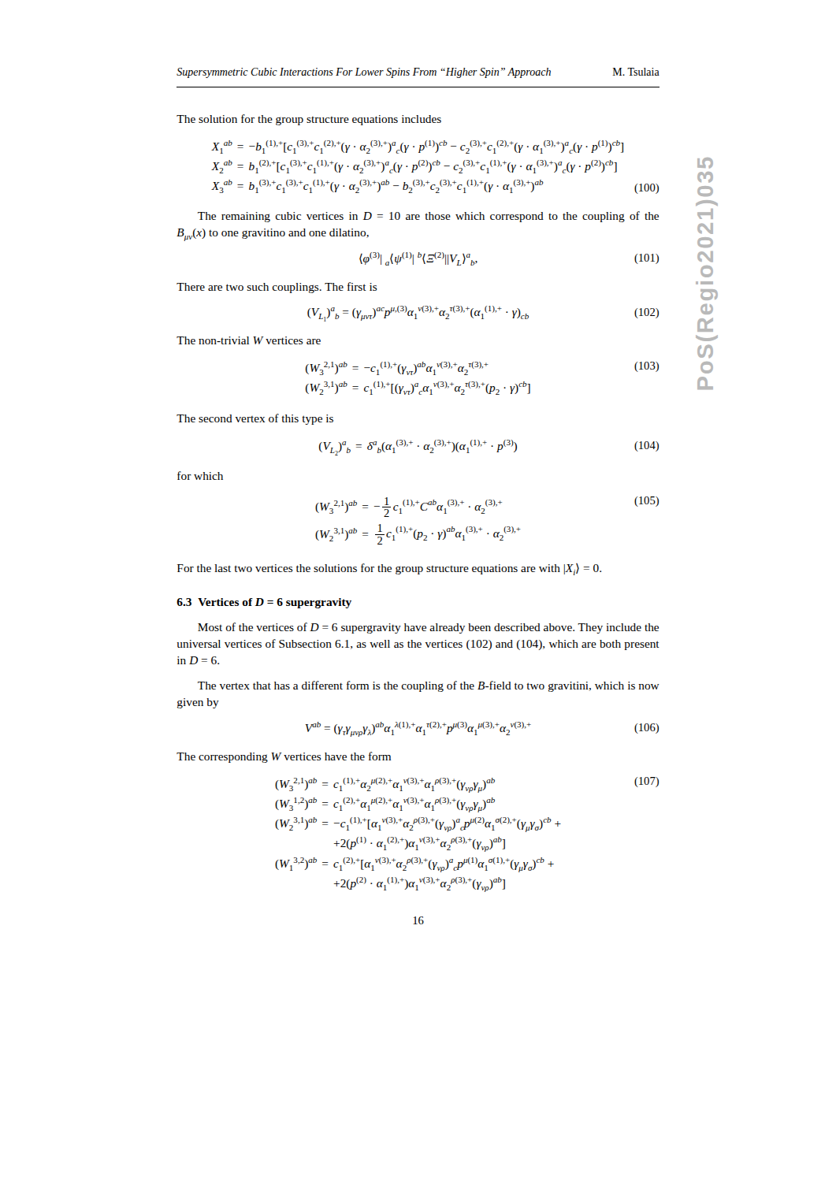Supersymmetric Cubic Interactions For Lower Spins From “Higher Spin” Approach
M. Tsulaia
PoS(Regio2021)035
The solution for the group structure equations includes
| X 1 ab | = | − b 1 (1),+ [ c 1 (3),+ c 1 (2),+ ( γ · α 2 (3),+ ) a c ( γ · p (1) ) cb − c 2 (3),+ c 1 (2),+ ( γ · α 1 (3),+ ) a c ( γ · p (1) ) cb ] |
| X 2 ab | = | b 1 (2),+ [ c 1 (3),+ c 1 (1),+ ( γ · α 2 (3),+ ) a c ( γ · p (2) ) cb − c 2 (3),+ c 1 (1),+ ( γ · α 1 (3),+ ) a c ( γ · p (2) ) cb ] |
| X 3 ab | = | b 1 (3),+ c 1 (3),+ c 1 (1),+ ( γ · α 2 (3),+ ) ab − b 2 (3),+ c 2 (3),+ c 1 (1),+ ( γ · α 1 (3),+ ) ab |
(100)
The remaining cubic vertices in D = 10 are those which correspond to the coupling of the Bμν(x) to one gravitino and one dilatino,
⟨φ(3)| a⟨ψ(1)| b⟨Ξ(2)||VL⟩ab,
(101)
There are two such couplings. The first is
(VL1)ab = (γμντ)acpμ,(3)α1ν(3),+α2τ(3),+(α1(1),+ · γ)cb
(102)
The non-trivial W vertices are
| ( W 3 2,1 ) ab | = | − c 1 (1),+ ( γ ντ ) ab α 1 ν (3),+ α 2 τ (3),+ |
| ( W 2 3,1 ) ab | = | c 1 (1),+ [( γ ντ ) a c α 1 ν (3),+ α 2 τ (3),+ ( p 2 · γ ) cb ] |
(103)
The second vertex of this type is
| ( V L 2 ) a b | = | δ a b ( α 1 (3),+ · α 2 (3),+ )( α 1 (1),+ · p (3) ) |
(104)
for which
| ( W 3 2,1 ) ab | = | − 1 2 c 1 (1),+ C ab α 1 (3),+ · α 2 (3),+ |
| ( W 2 3,1 ) ab | = | 1 2 c 1 (1),+ ( p 2 · γ ) ab α 1 (3),+ · α 2 (3),+ |
(105)
For the last two vertices the solutions for the group structure equations are with |Xi⟩ = 0.
6.3 Vertices of D = 6 supergravity
Most of the vertices of D = 6 supergravity have already been described above. They include the universal vertices of Subsection 6.1, as well as the vertices (102) and (104), which are both present in D = 6.
The vertex that has a different form is the coupling of the B-field to two gravitini, which is now given by
Vab = (γτγμνργλ)abα1λ(1),+α1τ(2),+pμ(3)α1μ(3),+α2ν(3),+
(106)
The corresponding W vertices have the form
| ( W 3 2,1 ) ab | = | c 1 (1),+ α 2 μ (2),+ α 1 ν (3),+ α 1 ρ (3),+ ( γ νρ γ μ ) ab |
| ( W 3 1,2 ) ab | = | c 1 (2),+ α 1 μ (2),+ α 1 ν (3),+ α 1 ρ (3),+ ( γ νρ γ μ ) ab |
| ( W 2 3,1 ) ab | = | − c 1 (1),+ [ α 1 ν (3),+ α 2 ρ (3),+ ( γ νρ ) a c p μ (2) α 1 σ (2),+ ( γ μ γ σ ) cb + |
| | | +2( p (1) · α 1 (2),+ ) α 1 ν (3),+ α 2 ρ (3),+ ( γ νρ ) ab ] |
| ( W 1 3,2 ) ab | = | c 1 (2),+ [ α 1 ν (3),+ α 2 ρ (3),+ ( γ νρ ) a c p μ (1) α 1 σ (1),+ ( γ μ γ σ ) cb + |
| | | +2( p (2) · α 1 (1),+ ) α 1 ν (3),+ α 2 ρ (3),+ ( γ νρ ) ab ] |
(107)
16